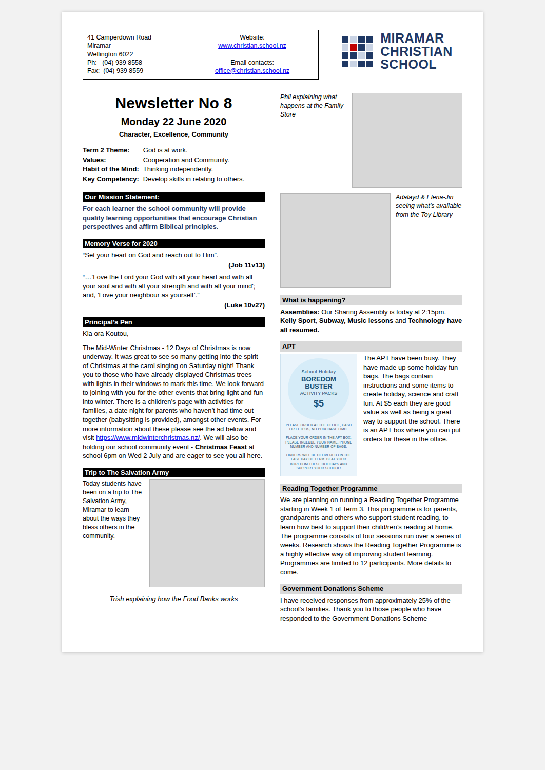| 41 Camperdown Road | Website: |
| Miramar | www.christian.school.nz |
| Wellington 6022 | |
| Ph: (04) 939 8558 | Email contacts: |
| Fax: (04) 939 8559 | office@christian.school.nz |
MIRAMAR
CHRISTIAN
SCHOOL
Newsletter No 8
Monday 22 June 2020
Character, Excellence, Community
| Term 2 Theme: | God is at work. |
| Values: | Cooperation and Community. |
| Habit of the Mind: | Thinking independently. |
| Key Competency: | Develop skills in relating to others. |
Our Mission Statement:
For each learner the school community will provide quality learning opportunities that encourage Christian perspectives and affirm Biblical principles.
Memory Verse for 2020
“Set your heart on God and reach out to Him”.
(Job 11v13)
“…’Love the Lord your God with all your heart and with all your soul and with all your strength and with all your mind'; and, 'Love your neighbour as yourself’.”
(Luke 10v27)
Principal’s Pen
Kia ora Koutou,
The Mid-Winter Christmas - 12 Days of Christmas is now underway. It was great to see so many getting into the spirit of Christmas at the carol singing on Saturday night! Thank you to those who have already displayed Christmas trees with lights in their windows to mark this time. We look forward to joining with you for the other events that bring light and fun into winter. There is a children’s page with activities for families, a date night for parents who haven’t had time out together (babysitting is provided), amongst other events. For more information about these please see the ad below and visit https://www.midwinterchristmas.nz/. We will also be holding our school community event - Christmas Feast at school 6pm on Wed 2 July and are eager to see you all here.
Trip to The Salvation Army
Today students have been on a trip to The Salvation Army, Miramar to learn about the ways they bless others in the community.
Trish explaining how the Food Banks works
Phil explaining what happens at the Family Store
Adalayd & Elena-Jin seeing what’s available from the Toy Library
What is happening?
Assemblies: Our Sharing Assembly is today at 2:15pm.
Kelly Sport, Subway, Music lessons and Technology have all resumed.
APT
School Holiday
BOREDOM
BUSTER
ACTIVITY PACKS
$5
Please order at the office, cash or eftpos, no purchase limit.
Place your order in the apt box, please include your name, phone number and number of bags.
Orders will be delivered on the last day of term. Beat your boredom these holidays and support your school!
The APT have been busy. They have made up some holiday fun bags. The bags contain instructions and some items to create holiday, science and craft fun. At $5 each they are good value as well as being a great way to support the school. There is an APT box where you can put orders for these in the office.
Reading Together Programme
We are planning on running a Reading Together Programme starting in Week 1 of Term 3. This programme is for parents, grandparents and others who support student reading, to learn how best to support their child/ren’s reading at home. The programme consists of four sessions run over a series of weeks. Research shows the Reading Together Programme is a highly effective way of improving student learning. Programmes are limited to 12 participants. More details to come.
Government Donations Scheme
I have received responses from approximately 25% of the school’s families. Thank you to those people who have responded to the Government Donations Scheme